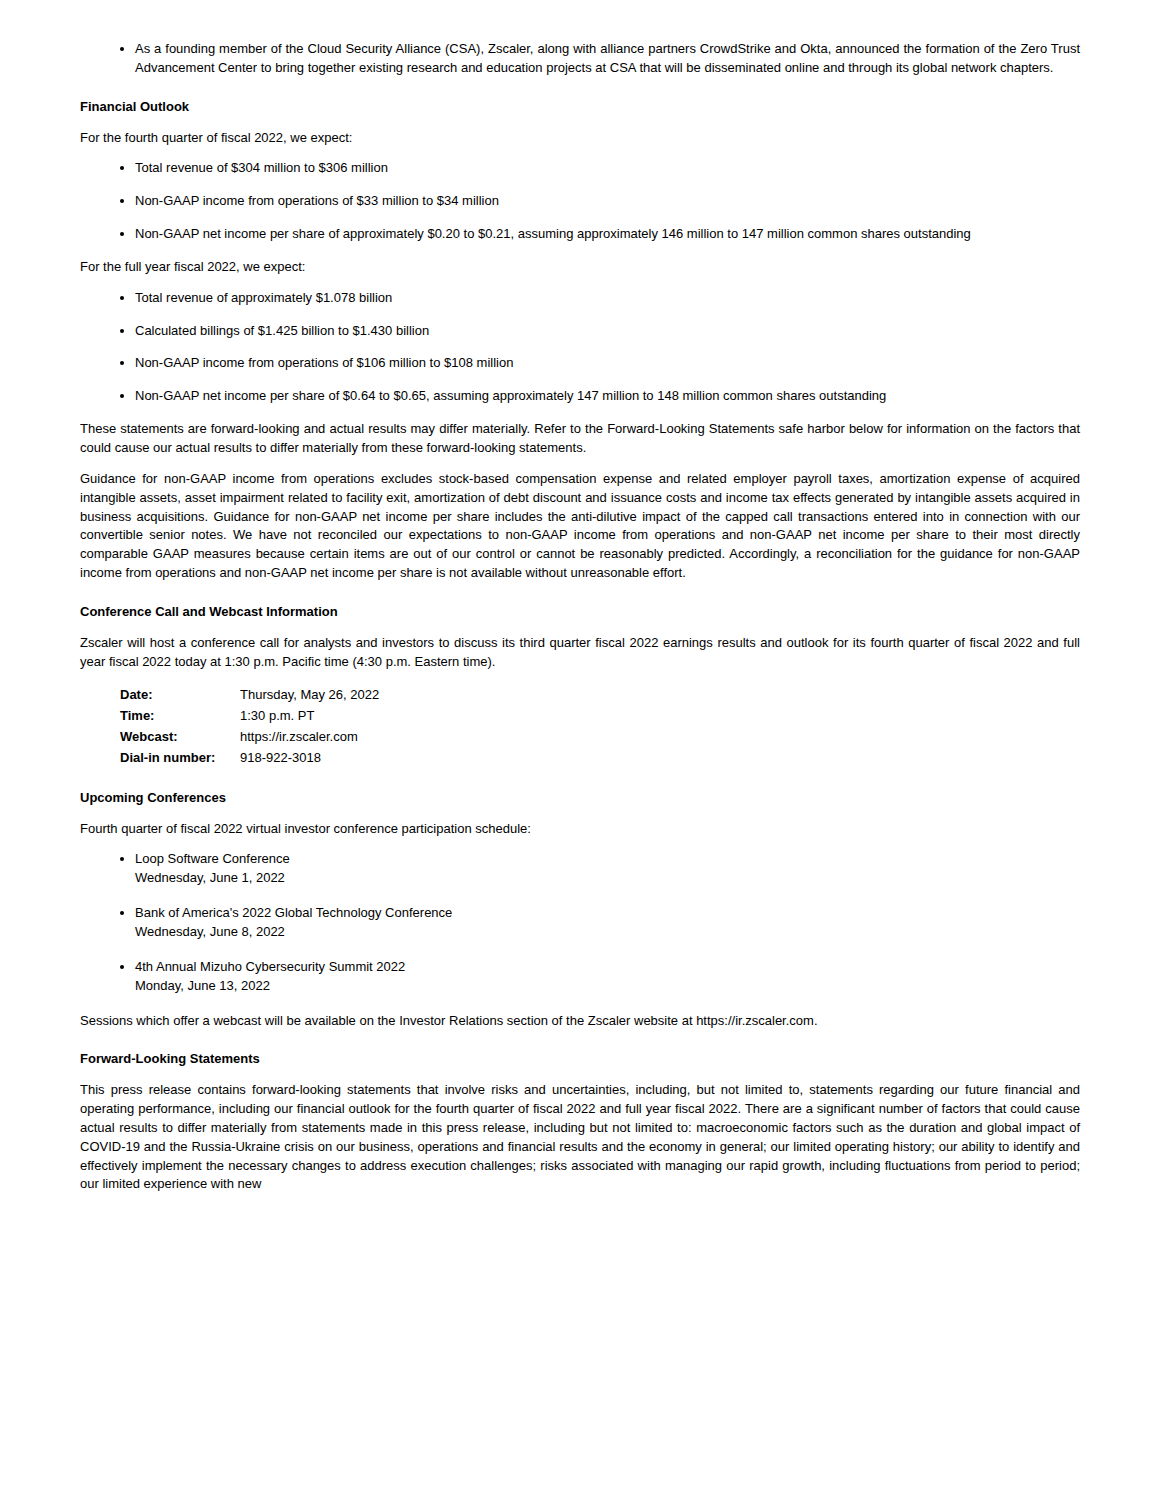As a founding member of the Cloud Security Alliance (CSA), Zscaler, along with alliance partners CrowdStrike and Okta, announced the formation of the Zero Trust Advancement Center to bring together existing research and education projects at CSA that will be disseminated online and through its global network chapters.
Financial Outlook
For the fourth quarter of fiscal 2022, we expect:
Total revenue of $304 million to $306 million
Non-GAAP income from operations of $33 million to $34 million
Non-GAAP net income per share of approximately $0.20 to $0.21, assuming approximately 146 million to 147 million common shares outstanding
For the full year fiscal 2022, we expect:
Total revenue of approximately $1.078 billion
Calculated billings of $1.425 billion to $1.430 billion
Non-GAAP income from operations of $106 million to $108 million
Non-GAAP net income per share of $0.64 to $0.65, assuming approximately 147 million to 148 million common shares outstanding
These statements are forward-looking and actual results may differ materially. Refer to the Forward-Looking Statements safe harbor below for information on the factors that could cause our actual results to differ materially from these forward-looking statements.
Guidance for non-GAAP income from operations excludes stock-based compensation expense and related employer payroll taxes, amortization expense of acquired intangible assets, asset impairment related to facility exit, amortization of debt discount and issuance costs and income tax effects generated by intangible assets acquired in business acquisitions. Guidance for non-GAAP net income per share includes the anti-dilutive impact of the capped call transactions entered into in connection with our convertible senior notes. We have not reconciled our expectations to non-GAAP income from operations and non-GAAP net income per share to their most directly comparable GAAP measures because certain items are out of our control or cannot be reasonably predicted. Accordingly, a reconciliation for the guidance for non-GAAP income from operations and non-GAAP net income per share is not available without unreasonable effort.
Conference Call and Webcast Information
Zscaler will host a conference call for analysts and investors to discuss its third quarter fiscal 2022 earnings results and outlook for its fourth quarter of fiscal 2022 and full year fiscal 2022 today at 1:30 p.m. Pacific time (4:30 p.m. Eastern time).
| Date: | Thursday, May 26, 2022 |
| Time: | 1:30 p.m. PT |
| Webcast: | https://ir.zscaler.com |
| Dial-in number: | 918-922-3018 |
Upcoming Conferences
Fourth quarter of fiscal 2022 virtual investor conference participation schedule:
Loop Software Conference
Wednesday, June 1, 2022
Bank of America's 2022 Global Technology Conference
Wednesday, June 8, 2022
4th Annual Mizuho Cybersecurity Summit 2022
Monday, June 13, 2022
Sessions which offer a webcast will be available on the Investor Relations section of the Zscaler website at https://ir.zscaler.com.
Forward-Looking Statements
This press release contains forward-looking statements that involve risks and uncertainties, including, but not limited to, statements regarding our future financial and operating performance, including our financial outlook for the fourth quarter of fiscal 2022 and full year fiscal 2022. There are a significant number of factors that could cause actual results to differ materially from statements made in this press release, including but not limited to: macroeconomic factors such as the duration and global impact of COVID-19 and the Russia-Ukraine crisis on our business, operations and financial results and the economy in general; our limited operating history; our ability to identify and effectively implement the necessary changes to address execution challenges; risks associated with managing our rapid growth, including fluctuations from period to period; our limited experience with new